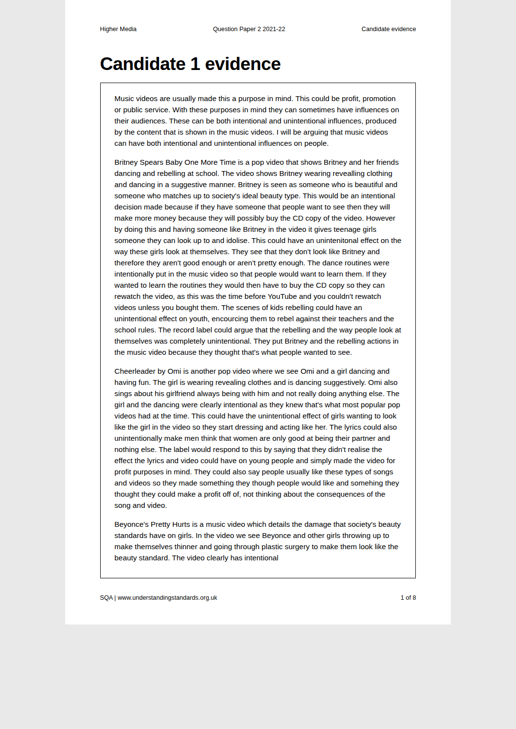Higher Media Question Paper 2 2021-22 Candidate evidence
Candidate 1 evidence
Music videos are usually made this a purpose in mind. This could be profit, promotion or public service. With these purposes in mind they can sometimes have influences on their audiences. These can be both intentional and unintentional influences, produced by the content that is shown in the music videos. I will be arguing that music videos can have both intentional and unintentional influences on people.
Britney Spears Baby One More Time is a pop video that shows Britney and her friends dancing and rebelling at school. The video shows Britney wearing revealling clothing and dancing in a suggestive manner. Britney is seen as someone who is beautiful and someone who matches up to society's ideal beauty type. This would be an intentional decision made because if they have someone that people want to see then they will make more money because they will possibly buy the CD copy of the video. However by doing this and having someone like Britney in the video it gives teenage girls someone they can look up to and idolise. This could have an unintenitonal effect on the way these girls look at themselves. They see that they don't look like Britney and therefore they aren't good enough or aren't pretty enough. The dance routines were intentionally put in the music video so that people would want to learn them. If they wanted to learn the routines they would then have to buy the CD copy so they can rewatch the video, as this was the time before YouTube and you couldn't rewatch videos unless you bought them. The scenes of kids rebelling could have an unintentional effect on youth, encourcing them to rebel against their teachers and the school rules. The record label could argue that the rebelling and the way people look at themselves was completely unintentional. They put Britney and the rebelling actions in the music video because they thought that's what people wanted to see.
Cheerleader by Omi is another pop video where we see Omi and a girl dancing and having fun. The girl is wearing revealing clothes and is dancing suggestively. Omi also sings about his girlfriend always being with him and not really doing anything else. The girl and the dancing were clearly intentional as they knew that's what most popular pop videos had at the time. This could have the unintentional effect of girls wanting to look like the girl in the video so they start dressing and acting like her. The lyrics could also unintentionally make men think that women are only good at being their partner and nothing else. The label would respond to this by saying that they didn't realise the effect the lyrics and video could have on young people and simply made the video for profit purposes in mind. They could also say people usually like these types of songs and videos so they made something they though people would like and somehing they thought they could make a profit off of, not thinking about the consequences of the song and video.
Beyonce's Pretty Hurts is a music video which details the damage that society's beauty standards have on girls. In the video we see Beyonce and other girls throwing up to make themselves thinner and going through plastic surgery to make them look like the beauty standard. The video clearly has intentional
SQA | www.understandingstandards.org.uk 1 of 8